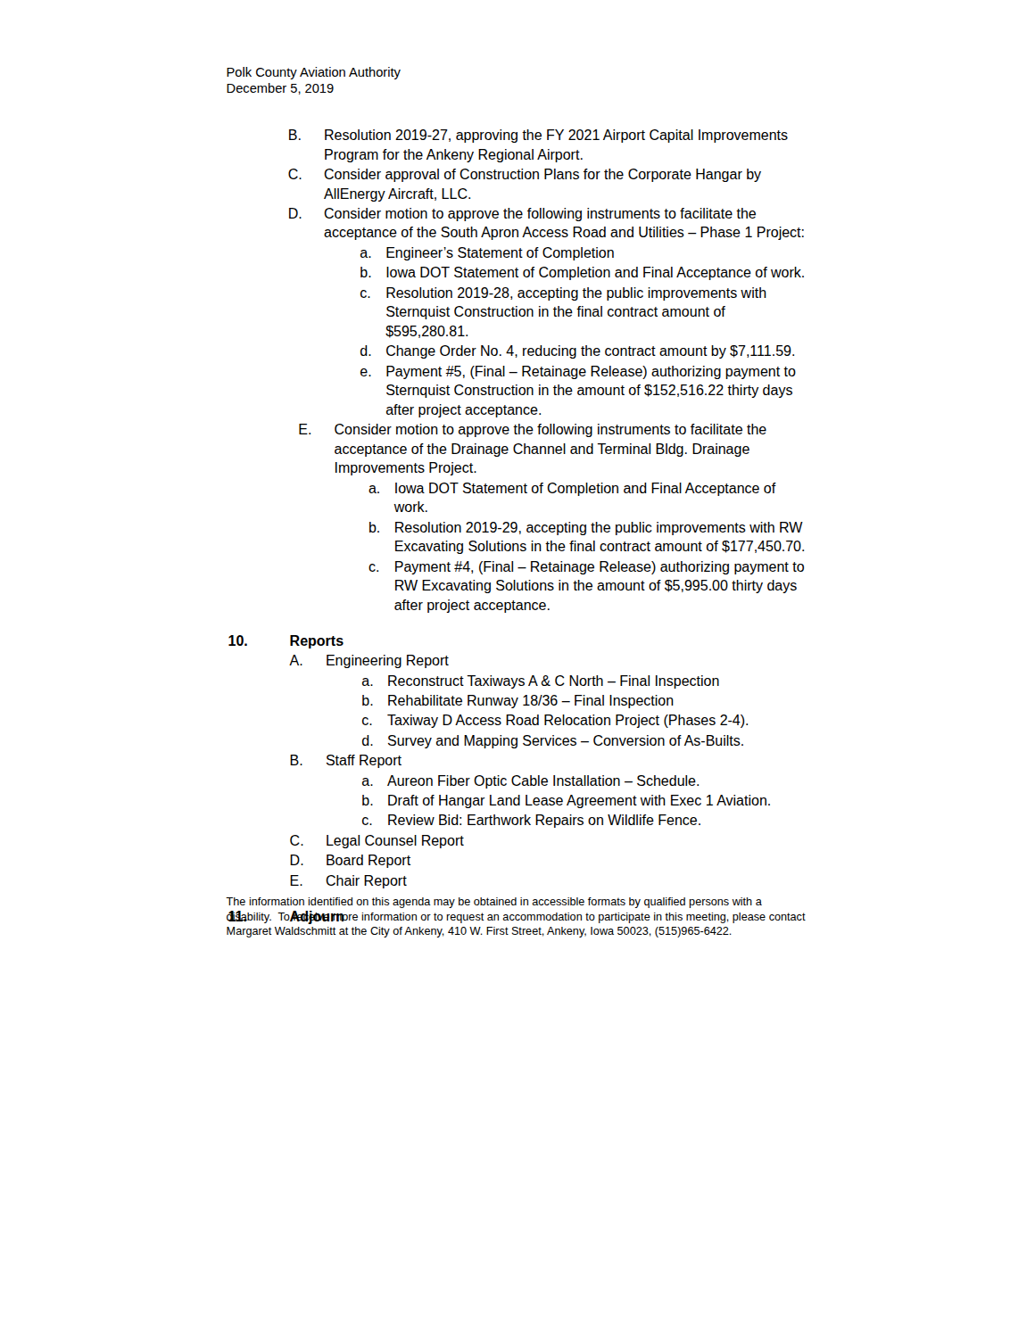Polk County Aviation Authority
December 5, 2019
B.
Resolution 2019-27, approving the FY 2021 Airport Capital Improvements Program for the Ankeny Regional Airport.
C.
Consider approval of Construction Plans for the Corporate Hangar by AllEnergy Aircraft, LLC.
D.
Consider motion to approve the following instruments to facilitate the acceptance of the South Apron Access Road and Utilities – Phase 1 Project:
a.
Engineer’s Statement of Completion
b.
Iowa DOT Statement of Completion and Final Acceptance of work.
c.
Resolution 2019-28, accepting the public improvements with Sternquist Construction in the final contract amount of $595,280.81.
d.
Change Order No. 4, reducing the contract amount by $7,111.59.
e.
Payment #5, (Final – Retainage Release) authorizing payment to Sternquist Construction in the amount of $152,516.22 thirty days after project acceptance.
E.
Consider motion to approve the following instruments to facilitate the acceptance of the Drainage Channel and Terminal Bldg. Drainage Improvements Project.
a.
Iowa DOT Statement of Completion and Final Acceptance of work.
b.
Resolution 2019-29, accepting the public improvements with RW Excavating Solutions in the final contract amount of $177,450.70.
c.
Payment #4, (Final – Retainage Release) authorizing payment to RW Excavating Solutions in the amount of $5,995.00 thirty days after project acceptance.
10.
Reports
A.
Engineering Report
a.
Reconstruct Taxiways A & C North – Final Inspection
b.
Rehabilitate Runway 18/36 – Final Inspection
c.
Taxiway D Access Road Relocation Project (Phases 2-4).
d.
Survey and Mapping Services – Conversion of As-Builts.
B.
Staff Report
a.
Aureon Fiber Optic Cable Installation – Schedule.
b.
Draft of Hangar Land Lease Agreement with Exec 1 Aviation.
c.
Review Bid: Earthwork Repairs on Wildlife Fence.
C.
Legal Counsel Report
D.
Board Report
E.
Chair Report
11.
Adjourn
The information identified on this agenda may be obtained in accessible formats by qualified persons with a disability. To receive more information or to request an accommodation to participate in this meeting, please contact Margaret Waldschmitt at the City of Ankeny, 410 W. First Street, Ankeny, Iowa 50023, (515)965-6422.